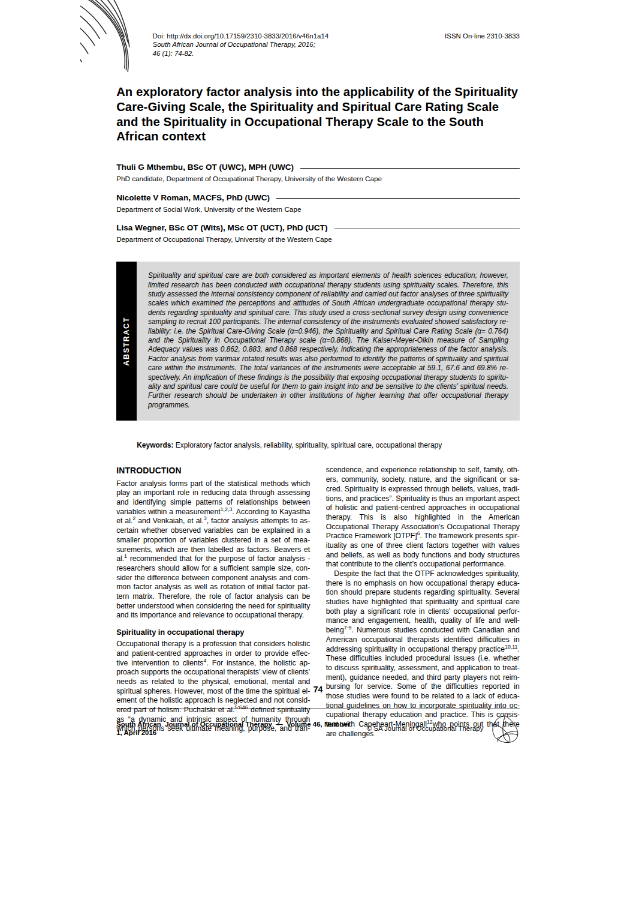Doi: http://dx.doi.org/10.17159/2310-3833/2016/v46n1a14
South African Journal of Occupational Therapy, 2016;
46 (1): 74-82.
ISSN On-line 2310-3833
An exploratory factor analysis into the applicability of the Spirituality Care-Giving Scale, the Spirituality and Spiritual Care Rating Scale and the Spirituality in Occupational Therapy Scale to the South African context
Thuli G Mthembu, BSc OT (UWC), MPH (UWC)
PhD candidate, Department of Occupational Therapy, University of the Western Cape
Nicolette V Roman, MACFS, PhD (UWC)
Department of Social Work, University of the Western Cape
Lisa Wegner, BSc OT (Wits), MSc OT (UCT), PhD (UCT)
Department of Occupational Therapy, University of the Western Cape
ABSTRACT
Spirituality and spiritual care are both considered as important elements of health sciences education; however, limited research has been conducted with occupational therapy students using spirituality scales. Therefore, this study assessed the internal consistency component of reliability and carried out factor analyses of three spirituality scales which examined the perceptions and attitudes of South African undergraduate occupational therapy students regarding spirituality and spiritual care. This study used a cross-sectional survey design using convenience sampling to recruit 100 participants. The internal consistency of the instruments evaluated showed satisfactory reliability: i.e. the Spiritual Care-Giving Scale (α=0.946), the Spirituality and Spiritual Care Rating Scale (α= 0.764) and the Spirituality in Occupational Therapy scale (α=0.868). The Kaiser-Meyer-Olkin measure of Sampling Adequacy values was 0.862, 0.883, and 0.868 respectively, indicating the appropriateness of the factor analysis. Factor analysis from varimax rotated results was also performed to identify the patterns of spirituality and spiritual care within the instruments. The total variances of the instruments were acceptable at 59.1, 67.6 and 69.8% respectively. An implication of these findings is the possibility that exposing occupational therapy students to spirituality and spiritual care could be useful for them to gain insight into and be sensitive to the clients’ spiritual needs. Further research should be undertaken in other institutions of higher learning that offer occupational therapy programmes.
Keywords: Exploratory factor analysis, reliability, spirituality, spiritual care, occupational therapy
INTRODUCTION
Factor analysis forms part of the statistical methods which play an important role in reducing data through assessing and identifying simple patterns of relationships between variables within a measurement1,2,3. According to Kayastha et al.2 and Venkaiah, et al.3, factor analysis attempts to ascertain whether observed variables can be explained in a smaller proportion of variables clustered in a set of measurements, which are then labelled as factors. Beavers et al.1 recommended that for the purpose of factor analysis - researchers should allow for a sufficient sample size, consider the difference between component analysis and common factor analysis as well as rotation of initial factor pattern matrix. Therefore, the role of factor analysis can be better understood when considering the need for spirituality and its importance and relevance to occupational therapy.
Spirituality in occupational therapy
Occupational therapy is a profession that considers holistic and patient-centred approaches in order to provide effective intervention to clients4. For instance, the holistic approach supports the occupational therapists’ view of clients’ needs as related to the physical, emotional, mental and spiritual spheres. However, most of the time the spiritual element of the holistic approach is neglected and not considered part of holism. Puchalski et al.5:646 defined spirituality as “a dynamic and intrinsic aspect of humanity through which persons seek ultimate meaning, purpose, and transcendence, and experience relationship to self, family, others, community, society, nature, and the significant or sacred. Spirituality is expressed through beliefs, values, traditions, and practices”. Spirituality is thus an important aspect of holistic and patient-centred approaches in occupational therapy. This is also highlighted in the American Occupational Therapy Association’s Occupational Therapy Practice Framework [OTPF]6. The framework presents spirituality as one of three client factors together with values and beliefs, as well as body functions and body structures that contribute to the client’s occupational performance.
Despite the fact that the OTPF acknowledges spirituality, there is no emphasis on how occupational therapy education should prepare students regarding spirituality. Several studies have highlighted that spirituality and spiritual care both play a significant role in clients’ occupational performance and engagement, health, quality of life and well-being7-9. Numerous studies conducted with Canadian and American occupational therapists identified difficulties in addressing spirituality in occupational therapy practice10,11. These difficulties included procedural issues (i.e. whether to discuss spirituality, assessment, and application to treatment), guidance needed, and third party players not reimbursing for service. Some of the difficulties reported in those studies were found to be related to a lack of educational guidelines on how to incorporate spirituality into occupational therapy education and practice. This is consistent with Capeheart-Meningall12who points out that there are challenges
74
South African Journal of Occupational Therapy — Volume 46, Number 1, April 2016
© SA Journal of Occupational Therapy